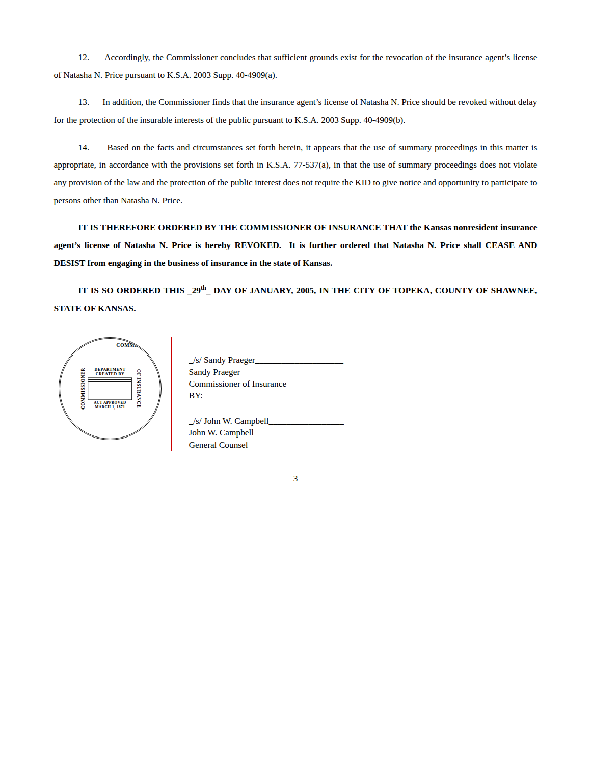12. Accordingly, the Commissioner concludes that sufficient grounds exist for the revocation of the insurance agent’s license of Natasha N. Price pursuant to K.S.A. 2003 Supp. 40-4909(a).
13. In addition, the Commissioner finds that the insurance agent’s license of Natasha N. Price should be revoked without delay for the protection of the insurable interests of the public pursuant to K.S.A. 2003 Supp. 40-4909(b).
14. Based on the facts and circumstances set forth herein, it appears that the use of summary proceedings in this matter is appropriate, in accordance with the provisions set forth in K.S.A. 77-537(a), in that the use of summary proceedings does not violate any provision of the law and the protection of the public interest does not require the KID to give notice and opportunity to participate to persons other than Natasha N. Price.
IT IS THEREFORE ORDERED BY THE COMMISSIONER OF INSURANCE THAT the Kansas nonresident insurance agent’s license of Natasha N. Price is hereby REVOKED. It is further ordered that Natasha N. Price shall CEASE AND DESIST from engaging in the business of insurance in the state of Kansas.
IT IS SO ORDERED THIS _29th_ DAY OF JANUARY, 2005, IN THE CITY OF TOPEKA, COUNTY OF SHAWNEE, STATE OF KANSAS.
Commissioner of Insurance Commissioner of Insurance
Department
Created by
Act Approved
March 1, 1871
of Kansas
_/s/ Sandy Praeger____________________
Sandy Praeger
Commissioner of Insurance
BY:
_/s/ John W. Campbell_________________
John W. Campbell
General Counsel
3